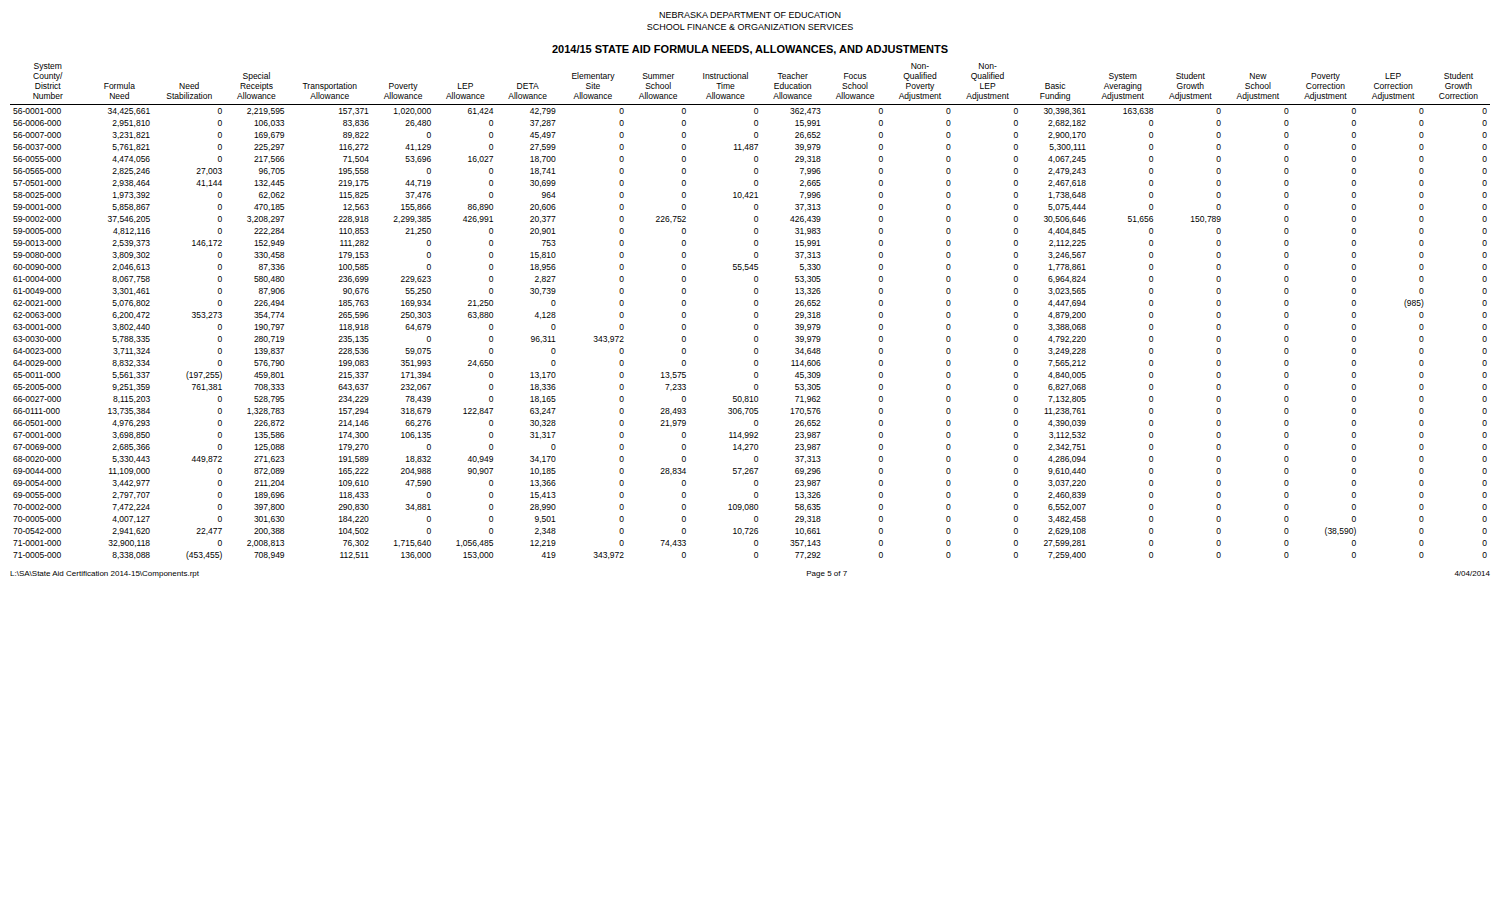NEBRASKA DEPARTMENT OF EDUCATION
SCHOOL FINANCE & ORGANIZATION SERVICES
2014/15 STATE AID FORMULA NEEDS, ALLOWANCES, AND ADJUSTMENTS
| System County/ District Number | Formula Need | Need Stabilization | Special Receipts Allowance | Transportation Allowance | Poverty Allowance | LEP Allowance | DETA Allowance | Elementary Site Allowance | Summer School Allowance | Instructional Time Allowance | Teacher Education Allowance | Focus School Allowance | Non- Qualified Poverty Adjustment | Non- Qualified LEP Adjustment | Basic Funding | System Averaging Adjustment | Student Growth Adjustment | New School Adjustment | Poverty Correction Adjustment | LEP Correction Adjustment | Student Growth Correction |
| --- | --- | --- | --- | --- | --- | --- | --- | --- | --- | --- | --- | --- | --- | --- | --- | --- | --- | --- | --- | --- | --- |
| 56-0001-000 | 34,425,661 | 0 | 2,219,595 | 157,371 | 1,020,000 | 61,424 | 42,799 | 0 | 0 | 0 | 362,473 | 0 | 0 | 0 | 30,398,361 | 163,638 | 0 | 0 | 0 | 0 | 0 |
| 56-0006-000 | 2,951,810 | 0 | 106,033 | 83,836 | 26,480 | 0 | 37,287 | 0 | 0 | 0 | 15,991 | 0 | 0 | 0 | 2,682,182 | 0 | 0 | 0 | 0 | 0 | 0 |
| 56-0007-000 | 3,231,821 | 0 | 169,679 | 89,822 | 0 | 0 | 45,497 | 0 | 0 | 0 | 26,652 | 0 | 0 | 0 | 2,900,170 | 0 | 0 | 0 | 0 | 0 | 0 |
| 56-0037-000 | 5,761,821 | 0 | 225,297 | 116,272 | 41,129 | 0 | 27,599 | 0 | 0 | 11,487 | 39,979 | 0 | 0 | 0 | 5,300,111 | 0 | 0 | 0 | 0 | 0 | 0 |
| 56-0055-000 | 4,474,056 | 0 | 217,566 | 71,504 | 53,696 | 16,027 | 18,700 | 0 | 0 | 0 | 29,318 | 0 | 0 | 0 | 4,067,245 | 0 | 0 | 0 | 0 | 0 | 0 |
| 56-0565-000 | 2,825,246 | 27,003 | 96,705 | 195,558 | 0 | 0 | 18,741 | 0 | 0 | 0 | 7,996 | 0 | 0 | 0 | 2,479,243 | 0 | 0 | 0 | 0 | 0 | 0 |
| 57-0501-000 | 2,938,464 | 41,144 | 132,445 | 219,175 | 44,719 | 0 | 30,699 | 0 | 0 | 0 | 2,665 | 0 | 0 | 0 | 2,467,618 | 0 | 0 | 0 | 0 | 0 | 0 |
| 58-0025-000 | 1,973,392 | 0 | 62,062 | 115,825 | 37,476 | 0 | 964 | 0 | 0 | 10,421 | 7,996 | 0 | 0 | 0 | 1,738,648 | 0 | 0 | 0 | 0 | 0 | 0 |
| 59-0001-000 | 5,858,867 | 0 | 470,185 | 12,563 | 155,866 | 86,890 | 20,606 | 0 | 0 | 0 | 37,313 | 0 | 0 | 0 | 5,075,444 | 0 | 0 | 0 | 0 | 0 | 0 |
| 59-0002-000 | 37,546,205 | 0 | 3,208,297 | 228,918 | 2,299,385 | 426,991 | 20,377 | 0 | 226,752 | 0 | 426,439 | 0 | 0 | 0 | 30,506,646 | 51,656 | 150,789 | 0 | 0 | 0 | 0 |
| 59-0005-000 | 4,812,116 | 0 | 222,284 | 110,853 | 21,250 | 0 | 20,901 | 0 | 0 | 0 | 31,983 | 0 | 0 | 0 | 4,404,845 | 0 | 0 | 0 | 0 | 0 | 0 |
| 59-0013-000 | 2,539,373 | 146,172 | 152,949 | 111,282 | 0 | 0 | 753 | 0 | 0 | 0 | 15,991 | 0 | 0 | 0 | 2,112,225 | 0 | 0 | 0 | 0 | 0 | 0 |
| 59-0080-000 | 3,809,302 | 0 | 330,458 | 179,153 | 0 | 0 | 15,810 | 0 | 0 | 0 | 37,313 | 0 | 0 | 0 | 3,246,567 | 0 | 0 | 0 | 0 | 0 | 0 |
| 60-0090-000 | 2,046,613 | 0 | 87,336 | 100,585 | 0 | 0 | 18,956 | 0 | 0 | 55,545 | 5,330 | 0 | 0 | 0 | 1,778,861 | 0 | 0 | 0 | 0 | 0 | 0 |
| 61-0004-000 | 8,067,758 | 0 | 580,480 | 236,699 | 229,623 | 0 | 2,827 | 0 | 0 | 0 | 53,305 | 0 | 0 | 0 | 6,964,824 | 0 | 0 | 0 | 0 | 0 | 0 |
| 61-0049-000 | 3,301,461 | 0 | 87,906 | 90,676 | 55,250 | 0 | 30,739 | 0 | 0 | 0 | 13,326 | 0 | 0 | 0 | 3,023,565 | 0 | 0 | 0 | 0 | 0 | 0 |
| 62-0021-000 | 5,076,802 | 0 | 226,494 | 185,763 | 169,934 | 21,250 | 0 | 0 | 0 | 0 | 26,652 | 0 | 0 | 0 | 4,447,694 | 0 | 0 | 0 | 0 | (985) | 0 |
| 62-0063-000 | 6,200,472 | 353,273 | 354,774 | 265,596 | 250,303 | 63,880 | 4,128 | 0 | 0 | 0 | 29,318 | 0 | 0 | 0 | 4,879,200 | 0 | 0 | 0 | 0 | 0 | 0 |
| 63-0001-000 | 3,802,440 | 0 | 190,797 | 118,918 | 64,679 | 0 | 0 | 0 | 0 | 0 | 39,979 | 0 | 0 | 0 | 3,388,068 | 0 | 0 | 0 | 0 | 0 | 0 |
| 63-0030-000 | 5,788,335 | 0 | 280,719 | 235,135 | 0 | 0 | 96,311 | 343,972 | 0 | 0 | 39,979 | 0 | 0 | 0 | 4,792,220 | 0 | 0 | 0 | 0 | 0 | 0 |
| 64-0023-000 | 3,711,324 | 0 | 139,837 | 228,536 | 59,075 | 0 | 0 | 0 | 0 | 0 | 34,648 | 0 | 0 | 0 | 3,249,228 | 0 | 0 | 0 | 0 | 0 | 0 |
| 64-0029-000 | 8,832,334 | 0 | 576,790 | 199,083 | 351,993 | 24,650 | 0 | 0 | 0 | 0 | 114,606 | 0 | 0 | 0 | 7,565,212 | 0 | 0 | 0 | 0 | 0 | 0 |
| 65-0011-000 | 5,561,337 | (197,255) | 459,801 | 215,337 | 171,394 | 0 | 13,170 | 0 | 13,575 | 0 | 45,309 | 0 | 0 | 0 | 4,840,005 | 0 | 0 | 0 | 0 | 0 | 0 |
| 65-2005-000 | 9,251,359 | 761,381 | 708,333 | 643,637 | 232,067 | 0 | 18,336 | 0 | 7,233 | 0 | 53,305 | 0 | 0 | 0 | 6,827,068 | 0 | 0 | 0 | 0 | 0 | 0 |
| 66-0027-000 | 8,115,203 | 0 | 528,795 | 234,229 | 78,439 | 0 | 18,165 | 0 | 0 | 50,810 | 71,962 | 0 | 0 | 0 | 7,132,805 | 0 | 0 | 0 | 0 | 0 | 0 |
| 66-0111-000 | 13,735,384 | 0 | 1,328,783 | 157,294 | 318,679 | 122,847 | 63,247 | 0 | 28,493 | 306,705 | 170,576 | 0 | 0 | 0 | 11,238,761 | 0 | 0 | 0 | 0 | 0 | 0 |
| 66-0501-000 | 4,976,293 | 0 | 226,872 | 214,146 | 66,276 | 0 | 30,328 | 0 | 21,979 | 0 | 26,652 | 0 | 0 | 0 | 4,390,039 | 0 | 0 | 0 | 0 | 0 | 0 |
| 67-0001-000 | 3,698,850 | 0 | 135,586 | 174,300 | 106,135 | 0 | 31,317 | 0 | 0 | 114,992 | 23,987 | 0 | 0 | 0 | 3,112,532 | 0 | 0 | 0 | 0 | 0 | 0 |
| 67-0069-000 | 2,685,366 | 0 | 125,088 | 179,270 | 0 | 0 | 0 | 0 | 0 | 14,270 | 23,987 | 0 | 0 | 0 | 2,342,751 | 0 | 0 | 0 | 0 | 0 | 0 |
| 68-0020-000 | 5,330,443 | 449,872 | 271,623 | 191,589 | 18,832 | 40,949 | 34,170 | 0 | 0 | 0 | 37,313 | 0 | 0 | 0 | 4,286,094 | 0 | 0 | 0 | 0 | 0 | 0 |
| 69-0044-000 | 11,109,000 | 0 | 872,089 | 165,222 | 204,988 | 90,907 | 10,185 | 0 | 28,834 | 57,267 | 69,296 | 0 | 0 | 0 | 9,610,440 | 0 | 0 | 0 | 0 | 0 | 0 |
| 69-0054-000 | 3,442,977 | 0 | 211,204 | 109,610 | 47,590 | 0 | 13,366 | 0 | 0 | 0 | 23,987 | 0 | 0 | 0 | 3,037,220 | 0 | 0 | 0 | 0 | 0 | 0 |
| 69-0055-000 | 2,797,707 | 0 | 189,696 | 118,433 | 0 | 0 | 15,413 | 0 | 0 | 0 | 13,326 | 0 | 0 | 0 | 2,460,839 | 0 | 0 | 0 | 0 | 0 | 0 |
| 70-0002-000 | 7,472,224 | 0 | 397,800 | 290,830 | 34,881 | 0 | 28,990 | 0 | 0 | 109,080 | 58,635 | 0 | 0 | 0 | 6,552,007 | 0 | 0 | 0 | 0 | 0 | 0 |
| 70-0005-000 | 4,007,127 | 0 | 301,630 | 184,220 | 0 | 0 | 9,501 | 0 | 0 | 0 | 29,318 | 0 | 0 | 0 | 3,482,458 | 0 | 0 | 0 | 0 | 0 | 0 |
| 70-0542-000 | 2,941,620 | 22,477 | 200,388 | 104,502 | 0 | 0 | 2,348 | 0 | 0 | 10,726 | 10,661 | 0 | 0 | 0 | 2,629,108 | 0 | 0 | 0 | (38,590) | 0 | 0 |
| 71-0001-000 | 32,900,118 | 0 | 2,008,813 | 76,302 | 1,715,640 | 1,056,485 | 12,219 | 0 | 74,433 | 0 | 357,143 | 0 | 0 | 0 | 27,599,281 | 0 | 0 | 0 | 0 | 0 | 0 |
| 71-0005-000 | 8,338,088 | (453,455) | 708,949 | 112,511 | 136,000 | 153,000 | 419 | 343,972 | 0 | 0 | 77,292 | 0 | 0 | 0 | 7,259,400 | 0 | 0 | 0 | 0 | 0 | 0 |
L:\SA\State Aid Certification 2014-15\Components.rpt Page 5 of 7 4/04/2014